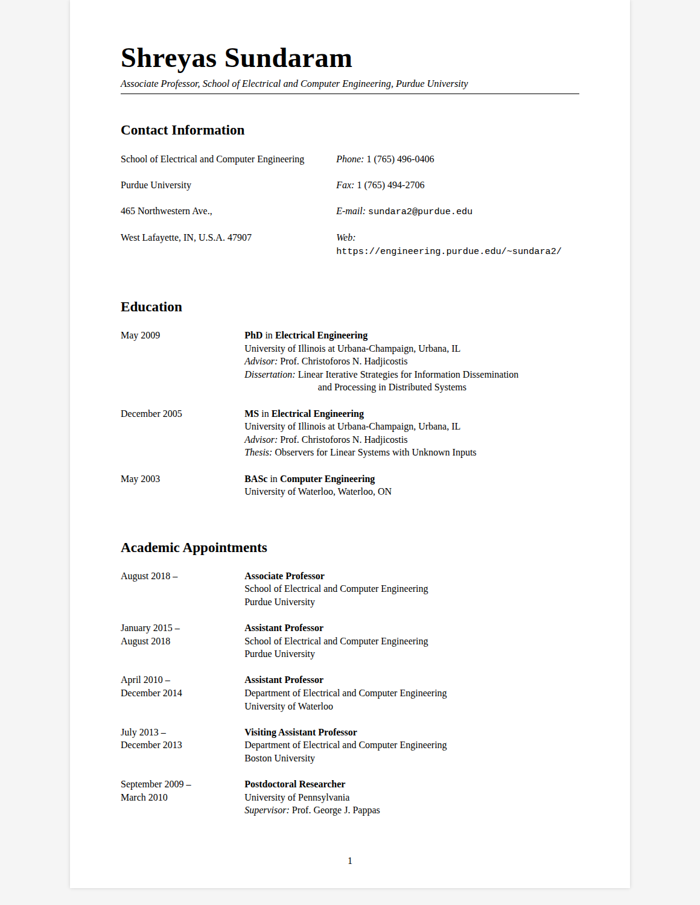Shreyas Sundaram
Associate Professor, School of Electrical and Computer Engineering, Purdue University
Contact Information
| School of Electrical and Computer Engineering | Phone: 1 (765) 496-0406 |
| Purdue University | Fax: 1 (765) 494-2706 |
| 465 Northwestern Ave., | E-mail: sundara2@purdue.edu |
| West Lafayette, IN, U.S.A. 47907 | Web: https://engineering.purdue.edu/~sundara2/ |
Education
| May 2009 | PhD in Electrical Engineering University of Illinois at Urbana-Champaign, Urbana, IL Advisor: Prof. Christoforos N. Hadjicostis Dissertation: Linear Iterative Strategies for Information Dissemination and Processing in Distributed Systems |
| December 2005 | MS in Electrical Engineering University of Illinois at Urbana-Champaign, Urbana, IL Advisor: Prof. Christoforos N. Hadjicostis Thesis: Observers for Linear Systems with Unknown Inputs |
| May 2003 | BASc in Computer Engineering University of Waterloo, Waterloo, ON |
Academic Appointments
| August 2018 – | Associate Professor School of Electrical and Computer Engineering Purdue University |
| January 2015 – August 2018 | Assistant Professor School of Electrical and Computer Engineering Purdue University |
| April 2010 – December 2014 | Assistant Professor Department of Electrical and Computer Engineering University of Waterloo |
| July 2013 – December 2013 | Visiting Assistant Professor Department of Electrical and Computer Engineering Boston University |
| September 2009 – March 2010 | Postdoctoral Researcher University of Pennsylvania Supervisor: Prof. George J. Pappas |
1